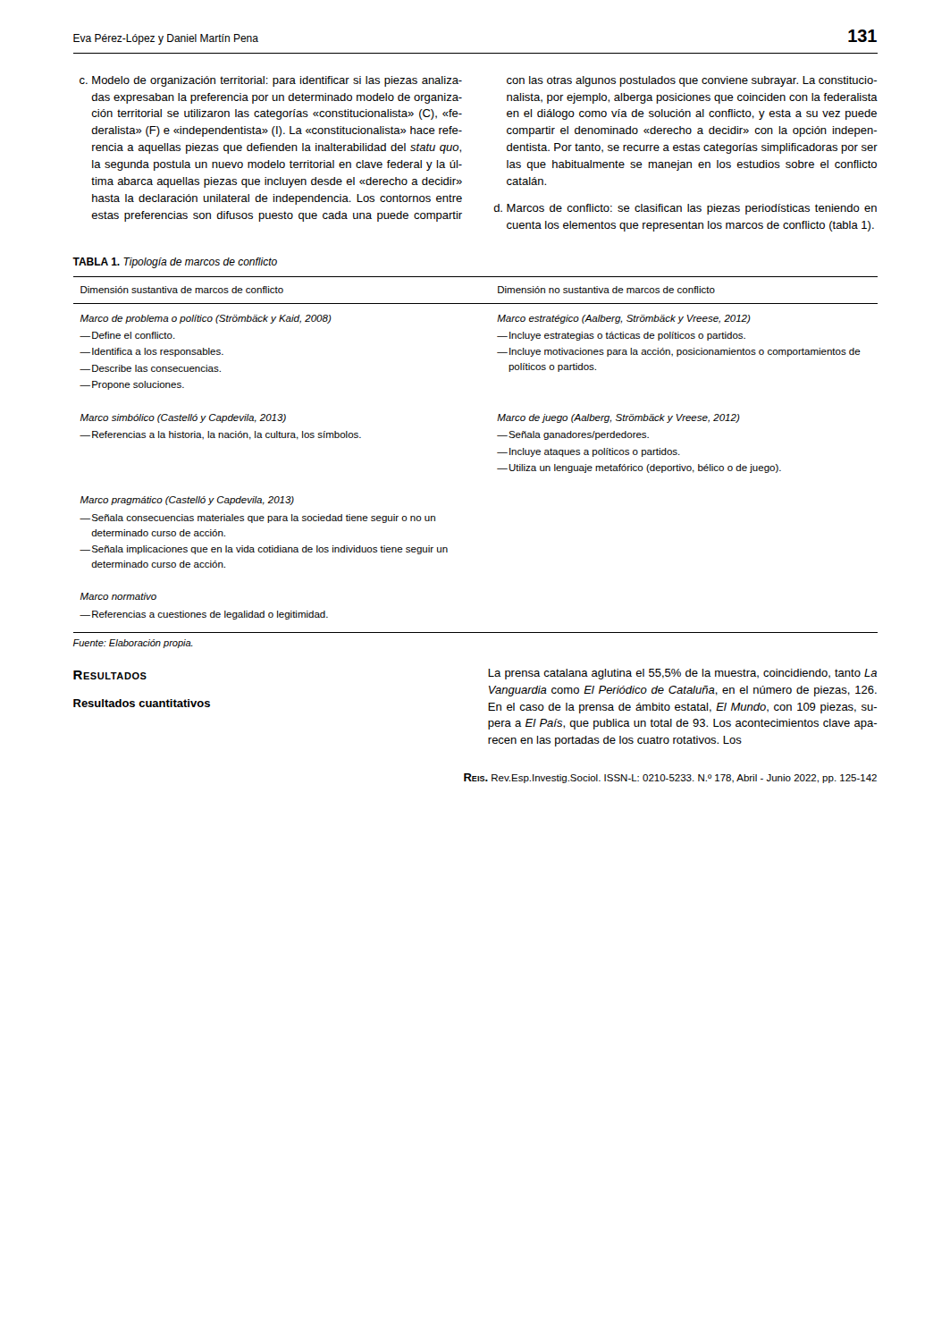Eva Pérez-López y Daniel Martín Pena
131
Modelo de organización territorial: para identificar si las piezas analizadas expresaban la preferencia por un determinado modelo de organización territorial se utilizaron las categorías «constitucionalista» (C), «federalista» (F) e «independentista» (I). La «constitucionalista» hace referencia a aquellas piezas que defienden la inalterabilidad del statu quo, la segunda postula un nuevo modelo territorial en clave federal y la última abarca aquellas piezas que incluyen desde el «derecho a decidir» hasta la declaración unilateral de independencia. Los contornos entre estas preferencias son difusos puesto que cada una puede compartir con las otras algunos postulados que conviene subrayar. La constitucionalista, por ejemplo, alberga posiciones que coinciden con la federalista en el diálogo como vía de solución al conflicto, y esta a su vez puede compartir el denominado «derecho a decidir» con la opción independentista. Por tanto, se recurre a estas categorías simplificadoras por ser las que habitualmente se manejan en los estudios sobre el conflicto catalán.
Marcos de conflicto: se clasifican las piezas periodísticas teniendo en cuenta los elementos que representan los marcos de conflicto (tabla 1).
TABLA 1. Tipología de marcos de conflicto
| Dimensión sustantiva de marcos de conflicto | Dimensión no sustantiva de marcos de conflicto |
| --- | --- |
| Marco de problema o político (Strömbäck y Kaid, 2008) Define el conflicto. Identifica a los responsables. Describe las consecuencias. Propone soluciones. | Marco estratégico (Aalberg, Strömbäck y Vreese, 2012) Incluye estrategias o tácticas de políticos o partidos. Incluye motivaciones para la acción, posicionamientos o comportamientos de políticos o partidos. |
| Marco simbólico (Castelló y Capdevila, 2013) Referencias a la historia, la nación, la cultura, los símbolos. | Marco de juego (Aalberg, Strömbäck y Vreese, 2012) Señala ganadores/perdedores. Incluye ataques a políticos o partidos. Utiliza un lenguaje metafórico (deportivo, bélico o de juego). |
| Marco pragmático (Castelló y Capdevila, 2013) Señala consecuencias materiales que para la sociedad tiene seguir o no un determinado curso de acción. Señala implicaciones que en la vida cotidiana de los individuos tiene seguir un determinado curso de acción. | |
| Marco normativo Referencias a cuestiones de legalidad o legitimidad. | |
Fuente: Elaboración propia.
Resultados
Resultados cuantitativos
La prensa catalana aglutina el 55,5% de la muestra, coincidiendo, tanto La Vanguardia como El Periódico de Cataluña, en el número de piezas, 126. En el caso de la prensa de ámbito estatal, El Mundo, con 109 piezas, supera a El País, que publica un total de 93. Los acontecimientos clave aparecen en las portadas de los cuatro rotativos. Los
Reis. Rev.Esp.Investig.Sociol. ISSN-L: 0210-5233. N.º 178, Abril - Junio 2022, pp. 125-142